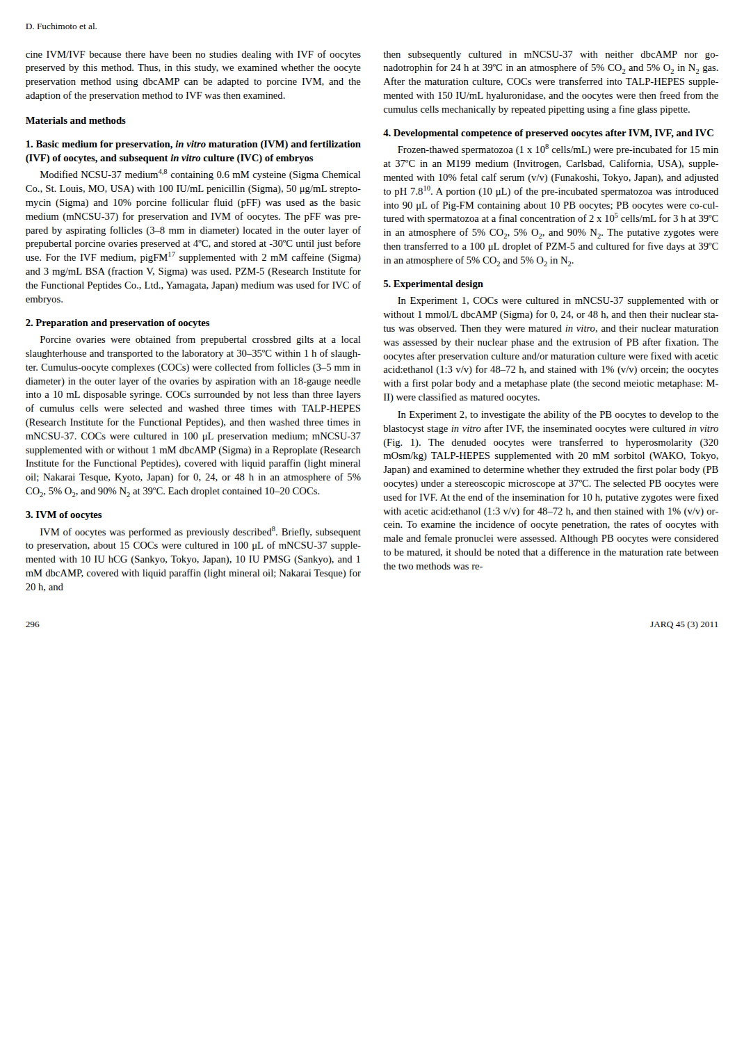D. Fuchimoto et al.
cine IVM/IVF because there have been no studies dealing with IVF of oocytes preserved by this method. Thus, in this study, we examined whether the oocyte preservation method using dbcAMP can be adapted to porcine IVM, and the adaption of the preservation method to IVF was then examined.
Materials and methods
1. Basic medium for preservation, in vitro maturation (IVM) and fertilization (IVF) of oocytes, and subsequent in vitro culture (IVC) of embryos
Modified NCSU-37 medium4,8 containing 0.6 mM cysteine (Sigma Chemical Co., St. Louis, MO, USA) with 100 IU/mL penicillin (Sigma), 50 μg/mL streptomycin (Sigma) and 10% porcine follicular fluid (pFF) was used as the basic medium (mNCSU-37) for preservation and IVM of oocytes. The pFF was prepared by aspirating follicles (3–8 mm in diameter) located in the outer layer of prepubertal porcine ovaries preserved at 4ºC, and stored at -30ºC until just before use. For the IVF medium, pigFM17 supplemented with 2 mM caffeine (Sigma) and 3 mg/mL BSA (fraction V, Sigma) was used. PZM-5 (Research Institute for the Functional Peptides Co., Ltd., Yamagata, Japan) medium was used for IVC of embryos.
2. Preparation and preservation of oocytes
Porcine ovaries were obtained from prepubertal crossbred gilts at a local slaughterhouse and transported to the laboratory at 30–35ºC within 1 h of slaughter. Cumulus-oocyte complexes (COCs) were collected from follicles (3–5 mm in diameter) in the outer layer of the ovaries by aspiration with an 18-gauge needle into a 10 mL disposable syringe. COCs surrounded by not less than three layers of cumulus cells were selected and washed three times with TALP-HEPES (Research Institute for the Functional Peptides), and then washed three times in mNCSU-37. COCs were cultured in 100 μL preservation medium; mNCSU-37 supplemented with or without 1 mM dbcAMP (Sigma) in a Reproplate (Research Institute for the Functional Peptides), covered with liquid paraffin (light mineral oil; Nakarai Tesque, Kyoto, Japan) for 0, 24, or 48 h in an atmosphere of 5% CO2, 5% O2, and 90% N2 at 39ºC. Each droplet contained 10–20 COCs.
3. IVM of oocytes
IVM of oocytes was performed as previously described8. Briefly, subsequent to preservation, about 15 COCs were cultured in 100 μL of mNCSU-37 supplemented with 10 IU hCG (Sankyo, Tokyo, Japan), 10 IU PMSG (Sankyo), and 1 mM dbcAMP, covered with liquid paraffin (light mineral oil; Nakarai Tesque) for 20 h, and
then subsequently cultured in mNCSU-37 with neither dbcAMP nor gonadotrophin for 24 h at 39ºC in an atmosphere of 5% CO2 and 5% O2 in N2 gas. After the maturation culture, COCs were transferred into TALP-HEPES supplemented with 150 IU/mL hyaluronidase, and the oocytes were then freed from the cumulus cells mechanically by repeated pipetting using a fine glass pipette.
4. Developmental competence of preserved oocytes after IVM, IVF, and IVC
Frozen-thawed spermatozoa (1 x 108 cells/mL) were pre-incubated for 15 min at 37ºC in an M199 medium (Invitrogen, Carlsbad, California, USA), supplemented with 10% fetal calf serum (v/v) (Funakoshi, Tokyo, Japan), and adjusted to pH 7.810. A portion (10 μL) of the pre-incubated spermatozoa was introduced into 90 μL of Pig-FM containing about 10 PB oocytes; PB oocytes were co-cultured with spermatozoa at a final concentration of 2 x 105 cells/mL for 3 h at 39ºC in an atmosphere of 5% CO2, 5% O2, and 90% N2. The putative zygotes were then transferred to a 100 μL droplet of PZM-5 and cultured for five days at 39ºC in an atmosphere of 5% CO2 and 5% O2 in N2.
5. Experimental design
In Experiment 1, COCs were cultured in mNCSU-37 supplemented with or without 1 mmol/L dbcAMP (Sigma) for 0, 24, or 48 h, and then their nuclear status was observed. Then they were matured in vitro, and their nuclear maturation was assessed by their nuclear phase and the extrusion of PB after fixation. The oocytes after preservation culture and/or maturation culture were fixed with acetic acid:ethanol (1:3 v/v) for 48–72 h, and stained with 1% (v/v) orcein; the oocytes with a first polar body and a metaphase plate (the second meiotic metaphase: M-II) were classified as matured oocytes.
In Experiment 2, to investigate the ability of the PB oocytes to develop to the blastocyst stage in vitro after IVF, the inseminated oocytes were cultured in vitro (Fig. 1). The denuded oocytes were transferred to hyperosmolarity (320 mOsm/kg) TALP-HEPES supplemented with 20 mM sorbitol (WAKO, Tokyo, Japan) and examined to determine whether they extruded the first polar body (PB oocytes) under a stereoscopic microscope at 37ºC. The selected PB oocytes were used for IVF. At the end of the insemination for 10 h, putative zygotes were fixed with acetic acid:ethanol (1:3 v/v) for 48–72 h, and then stained with 1% (v/v) orcein. To examine the incidence of oocyte penetration, the rates of oocytes with male and female pronuclei were assessed. Although PB oocytes were considered to be matured, it should be noted that a difference in the maturation rate between the two methods was re-
296 JARQ 45 (3) 2011